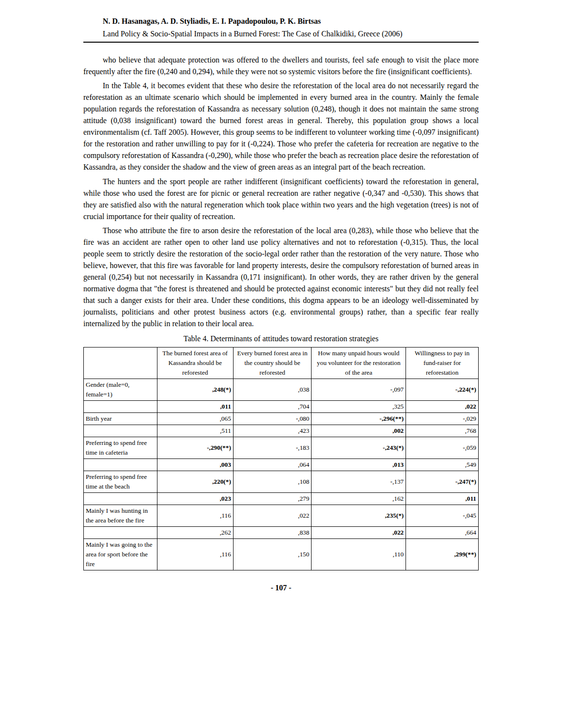N. D. Hasanagas, A. D. Styliadis, E. I. Papadopoulou, P. K. Birtsas
Land Policy & Socio-Spatial Impacts in a Burned Forest: The Case of Chalkidiki, Greece (2006)
who believe that adequate protection was offered to the dwellers and tourists, feel safe enough to visit the place more frequently after the fire (0,240 and 0,294), while they were not so systemic visitors before the fire (insignificant coefficients).
In the Table 4, it becomes evident that these who desire the reforestation of the local area do not necessarily regard the reforestation as an ultimate scenario which should be implemented in every burned area in the country. Mainly the female population regards the reforestation of Kassandra as necessary solution (0,248), though it does not maintain the same strong attitude (0,038 insignificant) toward the burned forest areas in general. Thereby, this population group shows a local environmentalism (cf. Taff 2005). However, this group seems to be indifferent to volunteer working time (-0,097 insignificant) for the restoration and rather unwilling to pay for it (-0,224). Those who prefer the cafeteria for recreation are negative to the compulsory reforestation of Kassandra (-0,290), while those who prefer the beach as recreation place desire the reforestation of Kassandra, as they consider the shadow and the view of green areas as an integral part of the beach recreation.
The hunters and the sport people are rather indifferent (insignificant coefficients) toward the reforestation in general, while those who used the forest are for picnic or general recreation are rather negative (-0,347 and -0,530). This shows that they are satisfied also with the natural regeneration which took place within two years and the high vegetation (trees) is not of crucial importance for their quality of recreation.
Those who attribute the fire to arson desire the reforestation of the local area (0,283), while those who believe that the fire was an accident are rather open to other land use policy alternatives and not to reforestation (-0,315). Thus, the local people seem to strictly desire the restoration of the socio-legal order rather than the restoration of the very nature. Those who believe, however, that this fire was favorable for land property interests, desire the compulsory reforestation of burned areas in general (0,254) but not necessarily in Kassandra (0,171 insignificant). In other words, they are rather driven by the general normative dogma that "the forest is threatened and should be protected against economic interests" but they did not really feel that such a danger exists for their area. Under these conditions, this dogma appears to be an ideology well-disseminated by journalists, politicians and other protest business actors (e.g. environmental groups) rather, than a specific fear really internalized by the public in relation to their local area.
Table 4. Determinants of attitudes toward restoration strategies
| | The burned forest area of Kassandra should be reforested | Every burned forest area in the country should be reforested | How many unpaid hours would you volunteer for the restoration of the area | Willingness to pay in fund-raiser for reforestation |
| --- | --- | --- | --- | --- |
| Gender (male=0, female=1) | ,248(*) | ,038 | -,097 | -,224(*) |
| | ,011 | ,704 | ,325 | ,022 |
| Birth year | ,065 | -,080 | -,296(**) | -,029 |
| | ,511 | ,423 | ,002 | ,768 |
| Preferring to spend free time in cafeteria | -,290(**) | -,183 | -,243(*) | -,059 |
| | ,003 | ,064 | ,013 | ,549 |
| Preferring to spend free time at the beach | ,220(*) | ,108 | -,137 | -,247(*) |
| | ,023 | ,279 | ,162 | ,011 |
| Mainly I was hunting in the area before the fire | ,116 | ,022 | ,235(*) | -,045 |
| | ,262 | ,838 | ,022 | ,664 |
| Mainly I was going to the area for sport before the fire | ,116 | ,150 | ,110 | ,299(**) |
- 107 -